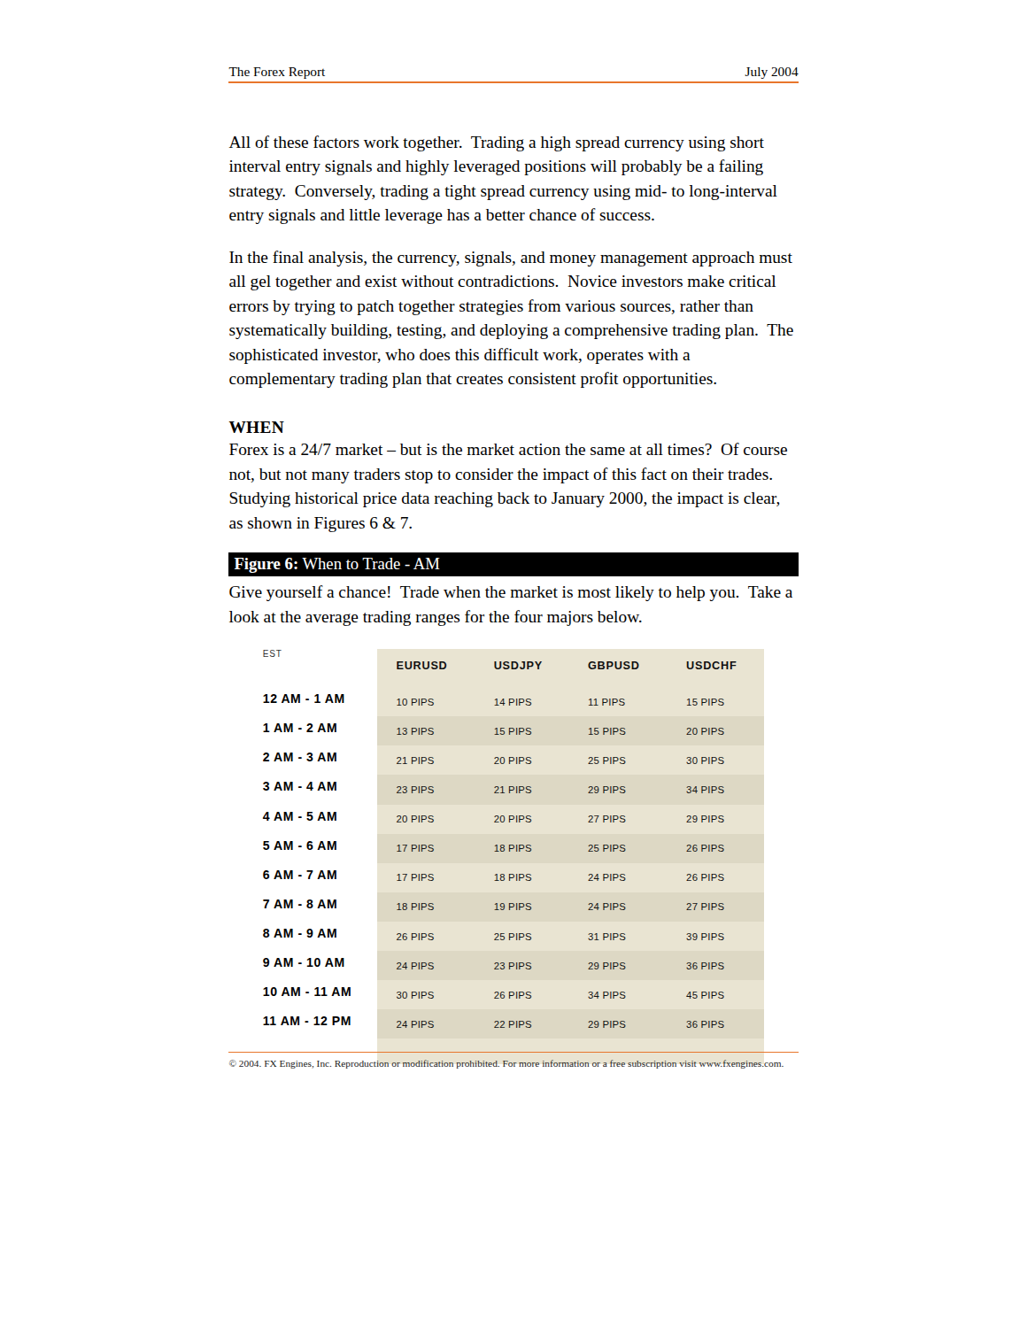The Forex Report July 2004
All of these factors work together. Trading a high spread currency using short interval entry signals and highly leveraged positions will probably be a failing strategy. Conversely, trading a tight spread currency using mid- to long-interval entry signals and little leverage has a better chance of success.
In the final analysis, the currency, signals, and money management approach must all gel together and exist without contradictions. Novice investors make critical errors by trying to patch together strategies from various sources, rather than systematically building, testing, and deploying a comprehensive trading plan. The sophisticated investor, who does this difficult work, operates with a complementary trading plan that creates consistent profit opportunities.
WHEN
Forex is a 24/7 market – but is the market action the same at all times? Of course not, but not many traders stop to consider the impact of this fact on their trades. Studying historical price data reaching back to January 2000, the impact is clear, as shown in Figures 6 & 7.
Figure 6: When to Trade - AM
Give yourself a chance! Trade when the market is most likely to help you. Take a look at the average trading ranges for the four majors below.
EST
12 AM - 1 AM
1 AM - 2 AM
2 AM - 3 AM
3 AM - 4 AM
4 AM - 5 AM
5 AM - 6 AM
6 AM - 7 AM
7 AM - 8 AM
8 AM - 9 AM
9 AM - 10 AM
10 AM - 11 AM
11 AM - 12 PM
| EURUSD | USDJPY | GBPUSD | USDCHF |
| --- | --- | --- | --- |
| 10 PIPS | 14 PIPS | 11 PIPS | 15 PIPS |
| 13 PIPS | 15 PIPS | 15 PIPS | 20 PIPS |
| 21 PIPS | 20 PIPS | 25 PIPS | 30 PIPS |
| 23 PIPS | 21 PIPS | 29 PIPS | 34 PIPS |
| 20 PIPS | 20 PIPS | 27 PIPS | 29 PIPS |
| 17 PIPS | 18 PIPS | 25 PIPS | 26 PIPS |
| 17 PIPS | 18 PIPS | 24 PIPS | 26 PIPS |
| 18 PIPS | 19 PIPS | 24 PIPS | 27 PIPS |
| 26 PIPS | 25 PIPS | 31 PIPS | 39 PIPS |
| 24 PIPS | 23 PIPS | 29 PIPS | 36 PIPS |
| 30 PIPS | 26 PIPS | 34 PIPS | 45 PIPS |
| 24 PIPS | 22 PIPS | 29 PIPS | 36 PIPS |
© 2004. FX Engines, Inc. Reproduction or modification prohibited. For more information or a free subscription visit www.fxengines.com.